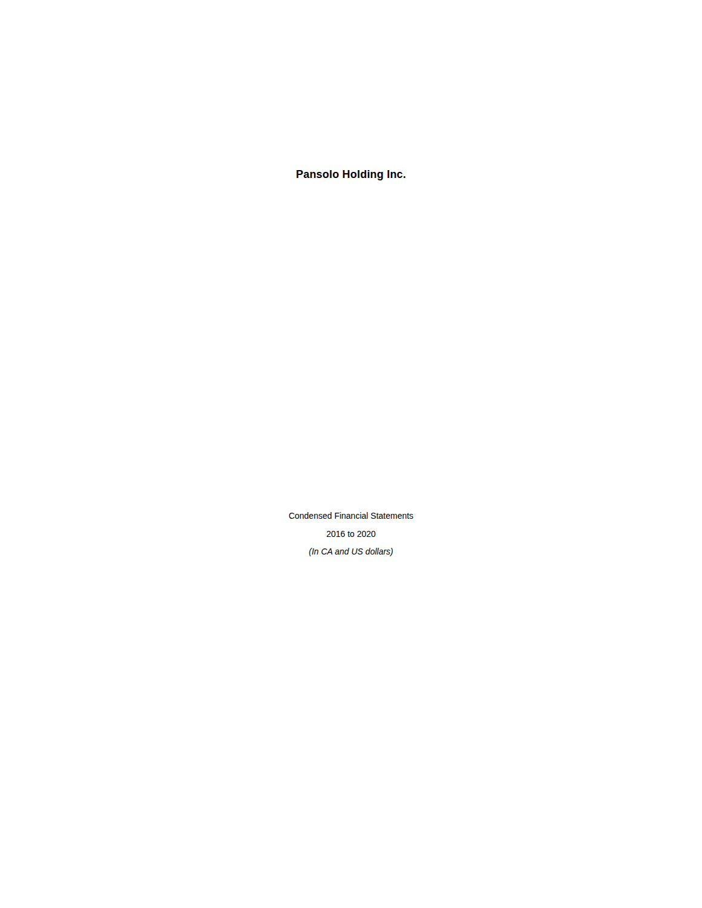Pansolo Holding Inc.
Condensed Financial Statements
2016 to 2020
(In CA and US dollars)